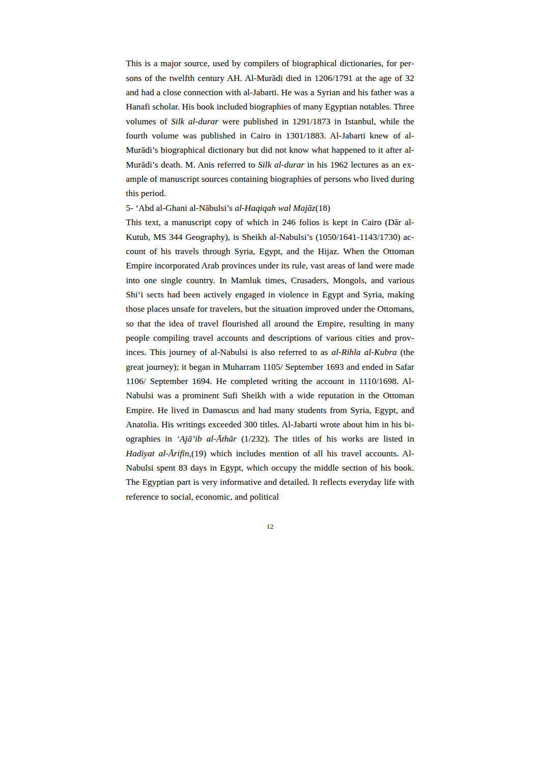This is a major source, used by compilers of biographical dictionaries, for persons of the twelfth century AH. Al-Murādi died in 1206/1791 at the age of 32 and had a close connection with al-Jabarti. He was a Syrian and his father was a Hanafi scholar. His book included biographies of many Egyptian notables. Three volumes of Silk al-durar were published in 1291/1873 in Istanbul, while the fourth volume was published in Cairo in 1301/1883. Al-Jabarti knew of al-Murādi’s biographical dictionary but did not know what happened to it after al-Murādi’s death. M. Anis referred to Silk al-durar in his 1962 lectures as an example of manuscript sources containing biographies of persons who lived during this period.
5- ‘Abd al-Ghani al-Nābulsi’s al-Haqiqah wal Majāz(18)
This text, a manuscript copy of which in 246 folios is kept in Cairo (Dār al-Kutub, MS 344 Geography), is Sheikh al-Nabulsi’s (1050/1641-1143/1730) account of his travels through Syria, Egypt, and the Hijaz. When the Ottoman Empire incorporated Arab provinces under its rule, vast areas of land were made into one single country. In Mamluk times, Crusaders, Mongols, and various Shi‘i sects had been actively engaged in violence in Egypt and Syria, making those places unsafe for travelers, but the situation improved under the Ottomans, so that the idea of travel flourished all around the Empire, resulting in many people compiling travel accounts and descriptions of various cities and provinces. This journey of al-Nabulsi is also referred to as al-Rihla al-Kubra (the great journey); it began in Muharram 1105/ September 1693 and ended in Safar 1106/ September 1694. He completed writing the account in 1110/1698. Al-Nabulsi was a prominent Sufi Sheikh with a wide reputation in the Ottoman Empire. He lived in Damascus and had many students from Syria, Egypt, and Anatolia. His writings exceeded 300 titles. Al-Jabarti wrote about him in his biographies in ‘Ajā’ib al-Āthār (1/232). The titles of his works are listed in Hadiyat al-Ārifīn,(19) which includes mention of all his travel accounts. Al-Nabulsi spent 83 days in Egypt, which occupy the middle section of his book. The Egyptian part is very informative and detailed. It reflects everyday life with reference to social, economic, and political
12